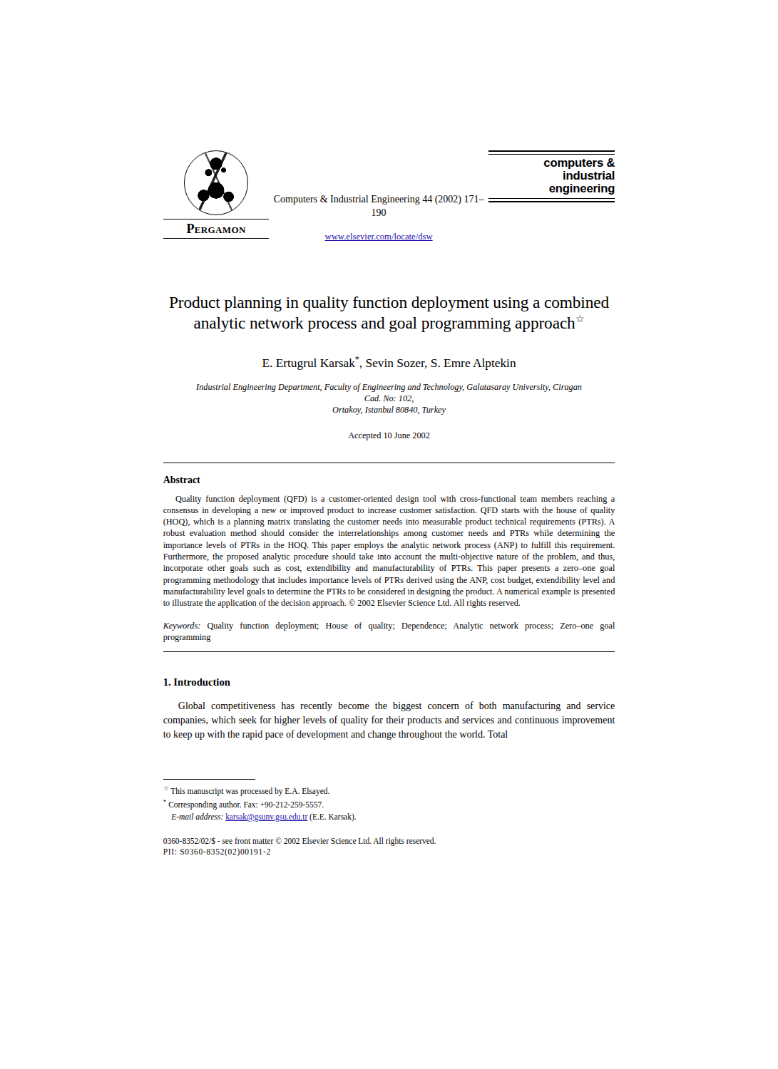Pergamon
Computers & Industrial Engineering 44 (2002) 171–190
www.elsevier.com/locate/dsw
computers &
industrial
engineering
Product planning in quality function deployment using a combined analytic network process and goal programming approach☆
E. Ertugrul Karsak*, Sevin Sozer, S. Emre Alptekin
Industrial Engineering Department, Faculty of Engineering and Technology, Galatasaray University, Ciragan Cad. No: 102,
Ortakoy, Istanbul 80840, Turkey
Accepted 10 June 2002
Abstract
Quality function deployment (QFD) is a customer-oriented design tool with cross-functional team members reaching a consensus in developing a new or improved product to increase customer satisfaction. QFD starts with the house of quality (HOQ), which is a planning matrix translating the customer needs into measurable product technical requirements (PTRs). A robust evaluation method should consider the interrelationships among customer needs and PTRs while determining the importance levels of PTRs in the HOQ. This paper employs the analytic network process (ANP) to fulfill this requirement. Furthermore, the proposed analytic procedure should take into account the multi-objective nature of the problem, and thus, incorporate other goals such as cost, extendibility and manufacturability of PTRs. This paper presents a zero–one goal programming methodology that includes importance levels of PTRs derived using the ANP, cost budget, extendibility level and manufacturability level goals to determine the PTRs to be considered in designing the product. A numerical example is presented to illustrate the application of the decision approach. © 2002 Elsevier Science Ltd. All rights reserved.
Keywords: Quality function deployment; House of quality; Dependence; Analytic network process; Zero–one goal programming
1. Introduction
Global competitiveness has recently become the biggest concern of both manufacturing and service companies, which seek for higher levels of quality for their products and services and continuous improvement to keep up with the rapid pace of development and change throughout the world. Total
☆ This manuscript was processed by E.A. Elsayed.
* Corresponding author. Fax: +90-212-259-5557.
E-mail address: karsak@gsunv.gsu.edu.tr (E.E. Karsak).
0360-8352/02/$ - see front matter © 2002 Elsevier Science Ltd. All rights reserved.
PII: S0360-8352(02)00191-2